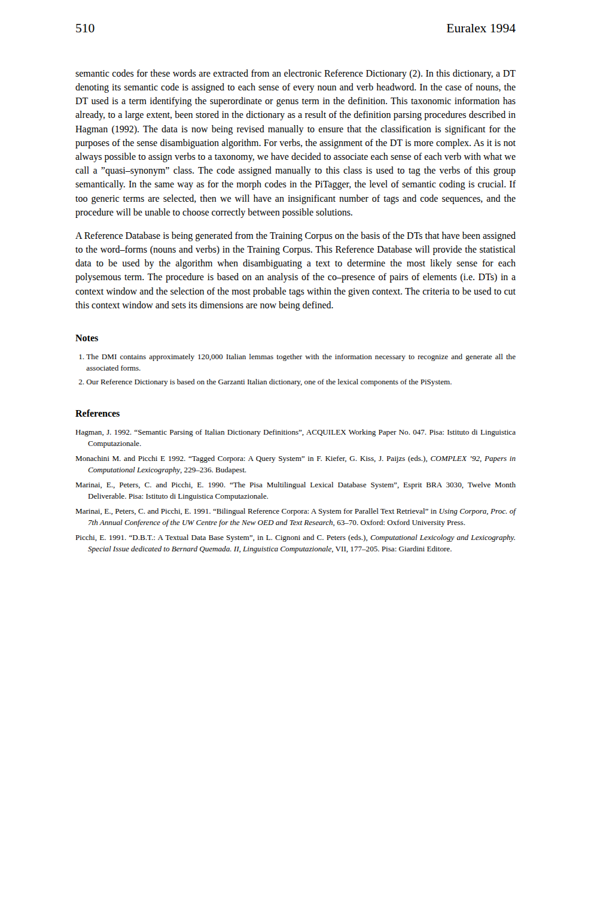510 Euralex 1994
semantic codes for these words are extracted from an electronic Reference Dictionary (2). In this dictionary, a DT denoting its semantic code is assigned to each sense of every noun and verb headword. In the case of nouns, the DT used is a term identifying the superordinate or genus term in the definition. This taxonomic information has already, to a large extent, been stored in the dictionary as a result of the definition parsing procedures described in Hagman (1992). The data is now being revised manually to ensure that the classification is significant for the purposes of the sense disambiguation algorithm. For verbs, the assignment of the DT is more complex. As it is not always possible to assign verbs to a taxonomy, we have decided to associate each sense of each verb with what we call a ”quasi–synonym” class. The code assigned manually to this class is used to tag the verbs of this group semantically. In the same way as for the morph codes in the PiTagger, the level of semantic coding is crucial. If too generic terms are selected, then we will have an insignificant number of tags and code sequences, and the procedure will be unable to choose correctly between possible solutions.
A Reference Database is being generated from the Training Corpus on the basis of the DTs that have been assigned to the word–forms (nouns and verbs) in the Training Corpus. This Reference Database will provide the statistical data to be used by the algorithm when disambiguating a text to determine the most likely sense for each polysemous term. The procedure is based on an analysis of the co–presence of pairs of elements (i.e. DTs) in a context window and the selection of the most probable tags within the given context. The criteria to be used to cut this context window and sets its dimensions are now being defined.
Notes
The DMI contains approximately 120,000 Italian lemmas together with the information necessary to recognize and generate all the associated forms.
Our Reference Dictionary is based on the Garzanti Italian dictionary, one of the lexical components of the PiSystem.
References
Hagman, J. 1992. “Semantic Parsing of Italian Dictionary Definitions”, ACQUILEX Working Paper No. 047. Pisa: Istituto di Linguistica Computazionale.
Monachini M. and Picchi E 1992. “Tagged Corpora: A Query System” in F. Kiefer, G. Kiss, J. Paijzs (eds.), COMPLEX ’92, Papers in Computational Lexicography, 229–236. Budapest.
Marinai, E., Peters, C. and Picchi, E. 1990. “The Pisa Multilingual Lexical Database System”, Esprit BRA 3030, Twelve Month Deliverable. Pisa: Istituto di Linguistica Computazionale.
Marinai, E., Peters, C. and Picchi, E. 1991. “Bilingual Reference Corpora: A System for Parallel Text Retrieval” in Using Corpora, Proc. of 7th Annual Conference of the UW Centre for the New OED and Text Research, 63–70. Oxford: Oxford University Press.
Picchi, E. 1991. “D.B.T.: A Textual Data Base System”, in L. Cignoni and C. Peters (eds.), Computational Lexicology and Lexicography. Special Issue dedicated to Bernard Quemada. II, Linguistica Computazionale, VII, 177–205. Pisa: Giardini Editore.